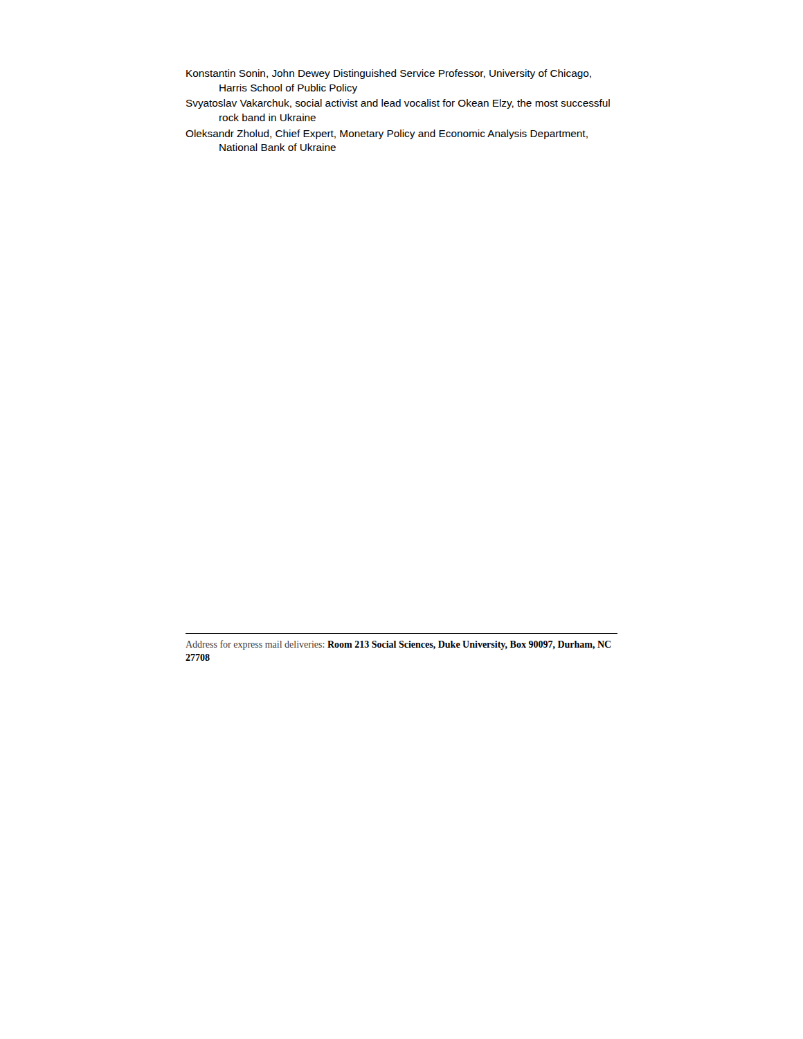Konstantin Sonin, John Dewey Distinguished Service Professor, University of Chicago, Harris School of Public Policy
Svyatoslav Vakarchuk, social activist and lead vocalist for Okean Elzy, the most successful rock band in Ukraine
Oleksandr Zholud, Chief Expert, Monetary Policy and Economic Analysis Department, National Bank of Ukraine
Address for express mail deliveries: Room 213 Social Sciences, Duke University, Box 90097, Durham, NC 27708